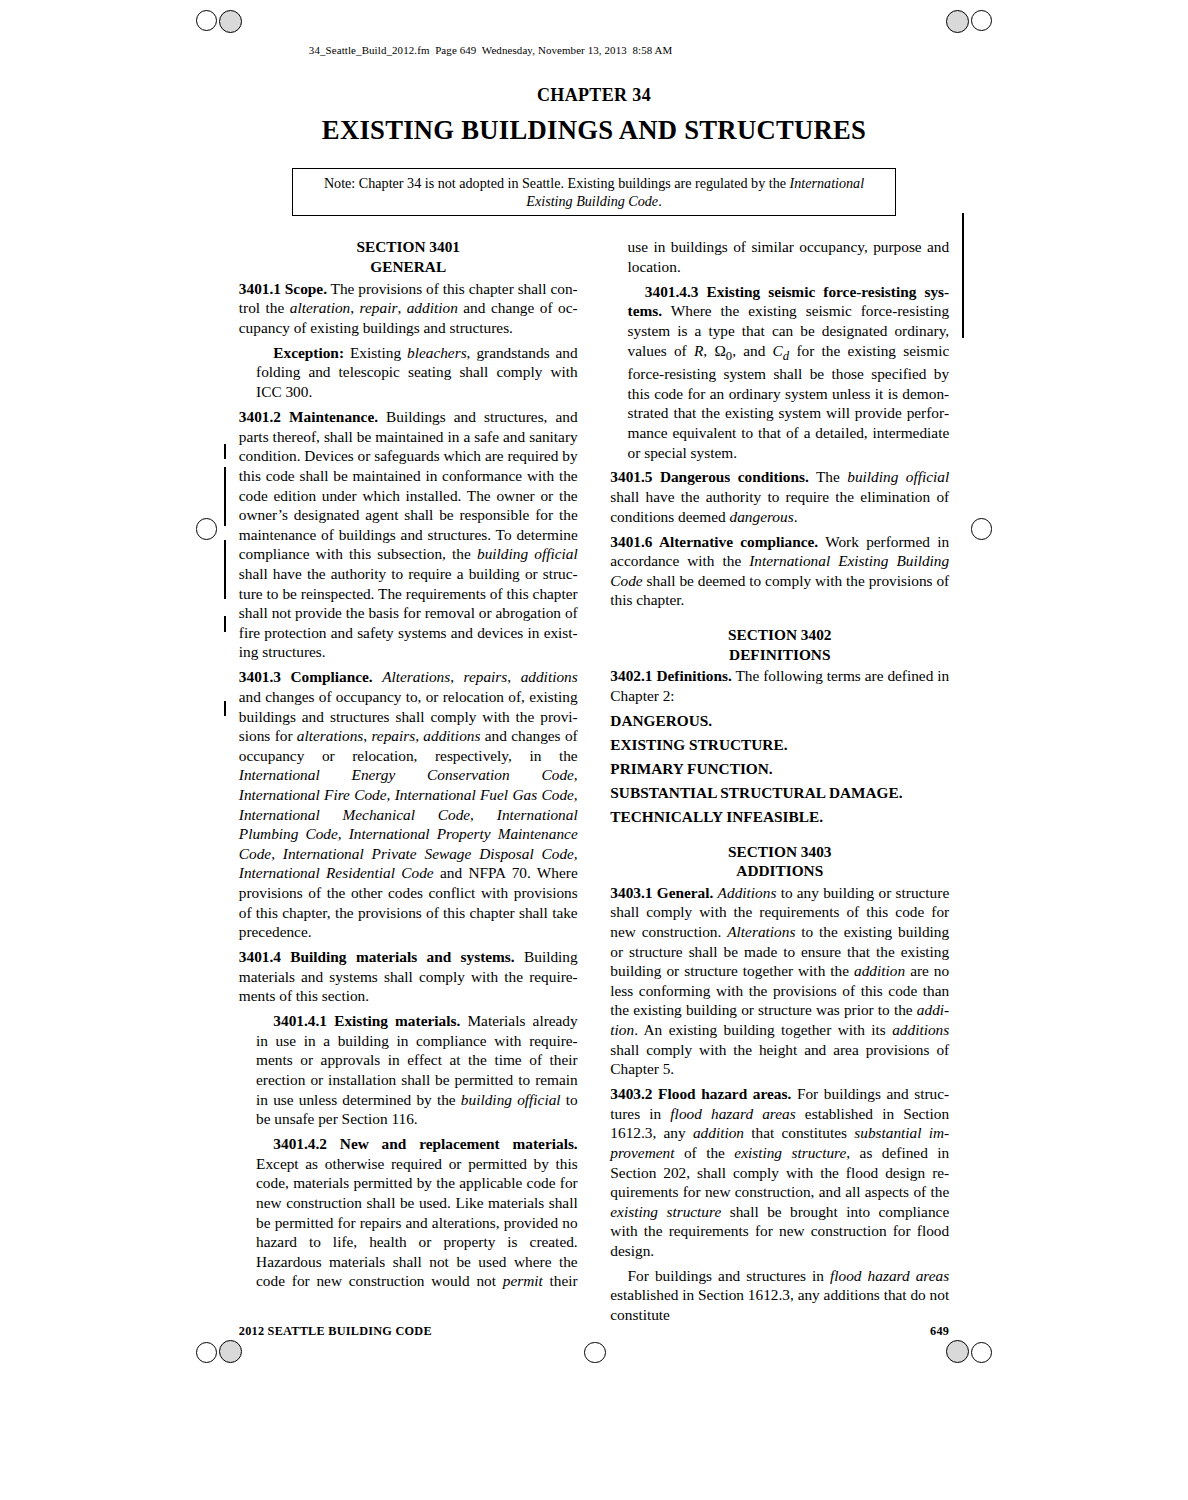34_Seattle_Build_2012.fm Page 649 Wednesday, November 13, 2013 8:58 AM
CHAPTER 34
EXISTING BUILDINGS AND STRUCTURES
Note: Chapter 34 is not adopted in Seattle. Existing buildings are regulated by the International Existing Building Code.
SECTION 3401GENERAL
3401.1 Scope. The provisions of this chapter shall control the alteration, repair, addition and change of occupancy of existing buildings and structures.
Exception: Existing bleachers, grandstands and folding and telescopic seating shall comply with ICC 300.
3401.2 Maintenance. Buildings and structures, and parts thereof, shall be maintained in a safe and sanitary condition. Devices or safeguards which are required by this code shall be maintained in conformance with the code edition under which installed. The owner or the owner’s designated agent shall be responsible for the maintenance of buildings and structures. To determine compliance with this subsection, the building official shall have the authority to require a building or structure to be reinspected. The requirements of this chapter shall not provide the basis for removal or abrogation of fire protection and safety systems and devices in existing structures.
3401.3 Compliance. Alterations, repairs, additions and changes of occupancy to, or relocation of, existing buildings and structures shall comply with the provisions for alterations, repairs, additions and changes of occupancy or relocation, respectively, in the International Energy Conservation Code, International Fire Code, International Fuel Gas Code, International Mechanical Code, International Plumbing Code, International Property Maintenance Code, International Private Sewage Disposal Code, International Residential Code and NFPA 70. Where provisions of the other codes conflict with provisions of this chapter, the provisions of this chapter shall take precedence.
3401.4 Building materials and systems. Building materials and systems shall comply with the requirements of this section.
3401.4.1 Existing materials. Materials already in use in a building in compliance with requirements or approvals in effect at the time of their erection or installation shall be permitted to remain in use unless determined by the building official to be unsafe per Section 116.
3401.4.2 New and replacement materials. Except as otherwise required or permitted by this code, materials permitted by the applicable code for new construction shall be used. Like materials shall be permitted for repairs and alterations, provided no hazard to life, health or property is created. Hazardous materials shall not be used where the code for new construction would not permit their use in buildings of similar occupancy, purpose and location.
3401.4.3 Existing seismic force-resisting systems. Where the existing seismic force-resisting system is a type that can be designated ordinary, values of R, Ω0, and Cd for the existing seismic force-resisting system shall be those specified by this code for an ordinary system unless it is demonstrated that the existing system will provide performance equivalent to that of a detailed, intermediate or special system.
3401.5 Dangerous conditions. The building official shall have the authority to require the elimination of conditions deemed dangerous.
3401.6 Alternative compliance. Work performed in accordance with the International Existing Building Code shall be deemed to comply with the provisions of this chapter.
SECTION 3402DEFINITIONS
3402.1 Definitions. The following terms are defined in Chapter 2:
DANGEROUS.
EXISTING STRUCTURE.
PRIMARY FUNCTION.
SUBSTANTIAL STRUCTURAL DAMAGE.
TECHNICALLY INFEASIBLE.
SECTION 3403ADDITIONS
3403.1 General. Additions to any building or structure shall comply with the requirements of this code for new construction. Alterations to the existing building or structure shall be made to ensure that the existing building or structure together with the addition are no less conforming with the provisions of this code than the existing building or structure was prior to the addition. An existing building together with its additions shall comply with the height and area provisions of Chapter 5.
3403.2 Flood hazard areas. For buildings and structures in flood hazard areas established in Section 1612.3, any addition that constitutes substantial improvement of the existing structure, as defined in Section 202, shall comply with the flood design requirements for new construction, and all aspects of the existing structure shall be brought into compliance with the requirements for new construction for flood design.
For buildings and structures in flood hazard areas established in Section 1612.3, any additions that do not constitute
2012 SEATTLE BUILDING CODE 649